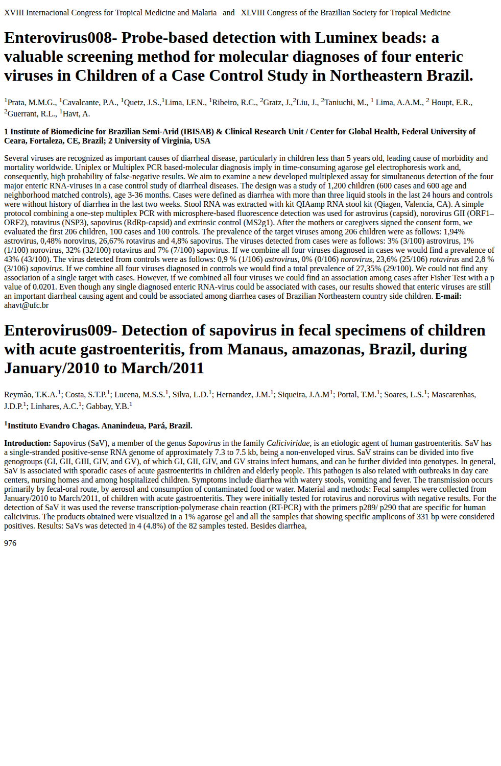XVIII Internacional Congress for Tropical Medicine and Malaria and XLVIII Congress of the Brazilian Society for Tropical Medicine
Enterovirus008- Probe-based detection with Luminex beads: a valuable screening method for molecular diagnoses of four enteric viruses in Children of a Case Control Study in Northeastern Brazil.
1Prata, M.M.G., 1Cavalcante, P.A., 1Quetz, J.S.,1Lima, I.F.N., 1Ribeiro, R.C., 2Gratz, J.,2Liu, J., 2Taniuchi, M., 1 Lima, A.A.M., 2 Houpt, E.R., 2Guerrant, R.L., 1Havt, A.
1 Institute of Biomedicine for Brazilian Semi-Arid (IBISAB) & Clinical Research Unit / Center for Global Health, Federal University of Ceara, Fortaleza, CE, Brazil; 2 University of Virginia, USA
Several viruses are recognized as important causes of diarrheal disease, particularly in children less than 5 years old, leading cause of morbidity and mortality worldwide. Uniplex or Multiplex PCR based-molecular diagnosis imply in time-consuming agarose gel electrophoresis work and, consequently, high probability of false-negative results. We aim to examine a new developed multiplexed assay for simultaneous detection of the four major enteric RNA-viruses in a case control study of diarrheal diseases. The design was a study of 1,200 children (600 cases and 600 age and neighborhood matched controls), age 3-36 months. Cases were defined as diarrhea with more than three liquid stools in the last 24 hours and controls were without history of diarrhea in the last two weeks. Stool RNA was extracted with kit QIAamp RNA stool kit (Qiagen, Valencia, CA). A simple protocol combining a one-step multiplex PCR with microsphere-based fluorescence detection was used for astrovirus (capsid), norovirus GII (ORF1–ORF2), rotavirus (NSP3), sapovirus (RdRp-capsid) and extrinsic control (MS2g1). After the mothers or caregivers signed the consent form, we evaluated the first 206 children, 100 cases and 100 controls. The prevalence of the target viruses among 206 children were as follows: 1,94% astrovirus, 0,48% norovirus, 26,67% rotavirus and 4,8% sapovirus. The viruses detected from cases were as follows: 3% (3/100) astrovirus, 1% (1/100) norovirus, 32% (32/100) rotavirus and 7% (7/100) sapovirus. If we combine all four viruses diagnosed in cases we would find a prevalence of 43% (43/100). The virus detected from controls were as follows: 0,9 % (1/106) astrovirus, 0% (0/106) norovirus, 23,6% (25/106) rotavirus and 2,8 % (3/106) sapovirus. If we combine all four viruses diagnosed in controls we would find a total prevalence of 27,35% (29/100). We could not find any association of a single target with cases. However, if we combined all four viruses we could find an association among cases after Fisher Test with a p value of 0.0201. Even though any single diagnosed enteric RNA-virus could be associated with cases, our results showed that enteric viruses are still an important diarrheal causing agent and could be associated among diarrhea cases of Brazilian Northeastern country side children. E-mail: ahavt@ufc.br
Enterovirus009- Detection of sapovirus in fecal specimens of children with acute gastroenteritis, from Manaus, amazonas, Brazil, during January/2010 to March/2011
Reymão, T.K.A.1; Costa, S.T.P.1; Lucena, M.S.S.1, Silva, L.D.1; Hernandez, J.M.1; Siqueira, J.A.M1; Portal, T.M.1; Soares, L.S.1; Mascarenhas, J.D.P.1; Linhares, A.C.1; Gabbay, Y.B.1
1Instituto Evandro Chagas. Ananindeua, Pará, Brazil.
Introduction: Sapovirus (SaV), a member of the genus Sapovirus in the family Caliciviridae, is an etiologic agent of human gastroenteritis. SaV has a single-stranded positive-sense RNA genome of approximately 7.3 to 7.5 kb, being a non-enveloped virus. SaV strains can be divided into five genogroups (GI, GII, GIII, GIV, and GV), of which GI, GII, GIV, and GV strains infect humans, and can be further divided into genotypes. In general, SaV is associated with sporadic cases of acute gastroenteritis in children and elderly people. This pathogen is also related with outbreaks in day care centers, nursing homes and among hospitalized children. Symptoms include diarrhea with watery stools, vomiting and fever. The transmission occurs primarily by fecal-oral route, by aerosol and consumption of contaminated food or water. Material and methods: Fecal samples were collected from January/2010 to March/2011, of children with acute gastroenteritis. They were initially tested for rotavirus and norovirus with negative results. For the detection of SaV it was used the reverse transcription-polymerase chain reaction (RT-PCR) with the primers p289/ p290 that are specific for human calicivirus. The products obtained were visualized in a 1% agarose gel and all the samples that showing specific amplicons of 331 bp were considered positives. Results: SaVs was detected in 4 (4.8%) of the 82 samples tested. Besides diarrhea,
976